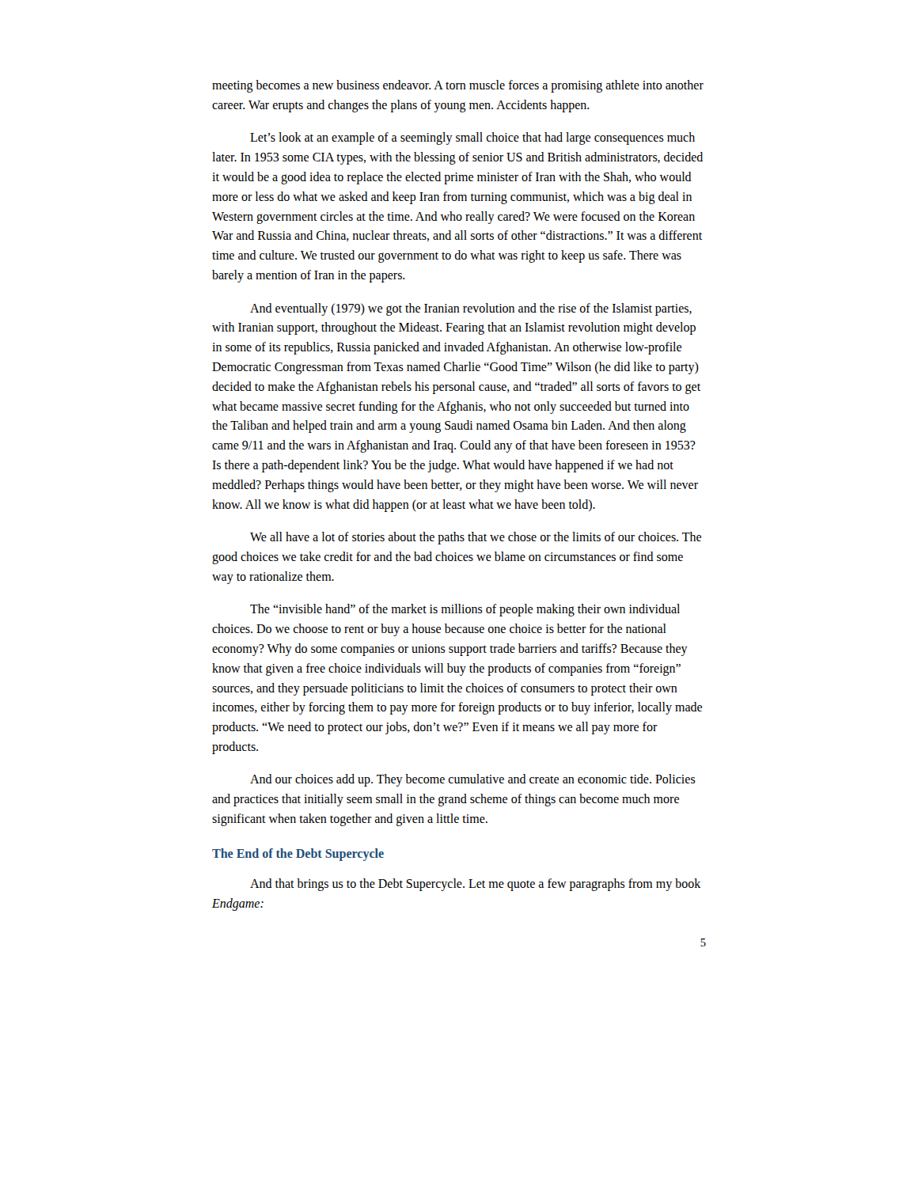meeting becomes a new business endeavor. A torn muscle forces a promising athlete into another career. War erupts and changes the plans of young men. Accidents happen.
Let’s look at an example of a seemingly small choice that had large consequences much later. In 1953 some CIA types, with the blessing of senior US and British administrators, decided it would be a good idea to replace the elected prime minister of Iran with the Shah, who would more or less do what we asked and keep Iran from turning communist, which was a big deal in Western government circles at the time. And who really cared? We were focused on the Korean War and Russia and China, nuclear threats, and all sorts of other “distractions.” It was a different time and culture. We trusted our government to do what was right to keep us safe. There was barely a mention of Iran in the papers.
And eventually (1979) we got the Iranian revolution and the rise of the Islamist parties, with Iranian support, throughout the Mideast. Fearing that an Islamist revolution might develop in some of its republics, Russia panicked and invaded Afghanistan. An otherwise low-profile Democratic Congressman from Texas named Charlie “Good Time” Wilson (he did like to party) decided to make the Afghanistan rebels his personal cause, and “traded” all sorts of favors to get what became massive secret funding for the Afghanis, who not only succeeded but turned into the Taliban and helped train and arm a young Saudi named Osama bin Laden. And then along came 9/11 and the wars in Afghanistan and Iraq. Could any of that have been foreseen in 1953? Is there a path-dependent link? You be the judge. What would have happened if we had not meddled? Perhaps things would have been better, or they might have been worse. We will never know. All we know is what did happen (or at least what we have been told).
We all have a lot of stories about the paths that we chose or the limits of our choices. The good choices we take credit for and the bad choices we blame on circumstances or find some way to rationalize them.
The “invisible hand” of the market is millions of people making their own individual choices. Do we choose to rent or buy a house because one choice is better for the national economy? Why do some companies or unions support trade barriers and tariffs? Because they know that given a free choice individuals will buy the products of companies from “foreign” sources, and they persuade politicians to limit the choices of consumers to protect their own incomes, either by forcing them to pay more for foreign products or to buy inferior, locally made products. “We need to protect our jobs, don’t we?” Even if it means we all pay more for products.
And our choices add up. They become cumulative and create an economic tide. Policies and practices that initially seem small in the grand scheme of things can become much more significant when taken together and given a little time.
The End of the Debt Supercycle
And that brings us to the Debt Supercycle. Let me quote a few paragraphs from my book Endgame:
5